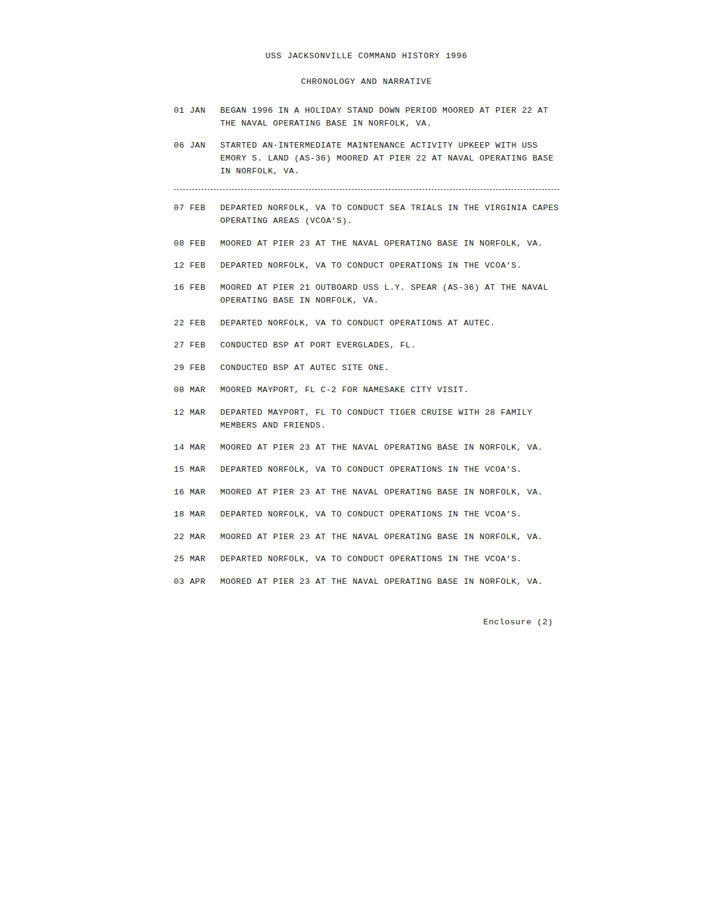USS JACKSONVILLE COMMAND HISTORY 1996
CHRONOLOGY AND NARRATIVE
| 01 JAN | BEGAN 1996 IN A HOLIDAY STAND DOWN PERIOD MOORED AT PIER 22 AT THE NAVAL OPERATING BASE IN NORFOLK, VA. |
| 06 JAN | STARTED AN·INTERMEDIATE MAINTENANCE ACTIVITY UPKEEP WITH USS EMORY S. LAND (AS-36) MOORED AT PIER 22 AT NAVAL OPERATING BASE IN NORFOLK, VA. |
| 07 FEB | DEPARTED NORFOLK, VA TO CONDUCT SEA TRIALS IN THE VIRGINIA CAPES OPERATING AREAS (VCOA’S). |
| 08 FEB | MOORED AT PIER 23 AT THE NAVAL OPERATING BASE IN NORFOLK, VA. |
| 12 FEB | DEPARTED NORFOLK, VA TO CONDUCT OPERATIONS IN THE VCOA’S. |
| 16 FEB | MOORED AT PIER 21 OUTBOARD USS L.Y. SPEAR (AS-36) AT THE NAVAL OPERATING BASE IN NORFOLK, VA. |
| 22 FEB | DEPARTED NORFOLK, VA TO CONDUCT OPERATIONS AT AUTEC. |
| 27 FEB | CONDUCTED BSP AT PORT EVERGLADES, FL. |
| 29 FEB | CONDUCTED BSP AT AUTEC SITE ONE. |
| 08 MAR | MOORED MAYPORT, FL C-2 FOR NAMESAKE CITY VISIT. |
| 12 MAR | DEPARTED MAYPORT, FL TO CONDUCT TIGER CRUISE WITH 28 FAMILY MEMBERS AND FRIENDS. |
| 14 MAR | MOORED AT PIER 23 AT THE NAVAL OPERATING BASE IN NORFOLK, VA. |
| 15 MAR | DEPARTED NORFOLK, VA TO CONDUCT OPERATIONS IN THE VCOA’S. |
| 16 MAR | MOORED AT PIER 23 AT THE NAVAL OPERATING BASE IN NORFOLK, VA. |
| 18 MAR | DEPARTED NORFOLK, VA TO CONDUCT OPERATIONS IN THE VCOA’S. |
| 22 MAR | MOORED AT PIER 23 AT THE NAVAL OPERATING BASE IN NORFOLK, VA. |
| 25 MAR | DEPARTED NORFOLK, VA TO CONDUCT OPERATIONS IN THE VCOA’S. |
| 03 APR | MOORED AT PIER 23 AT THE NAVAL OPERATING BASE IN NORFOLK, VA. |
Enclosure (2)